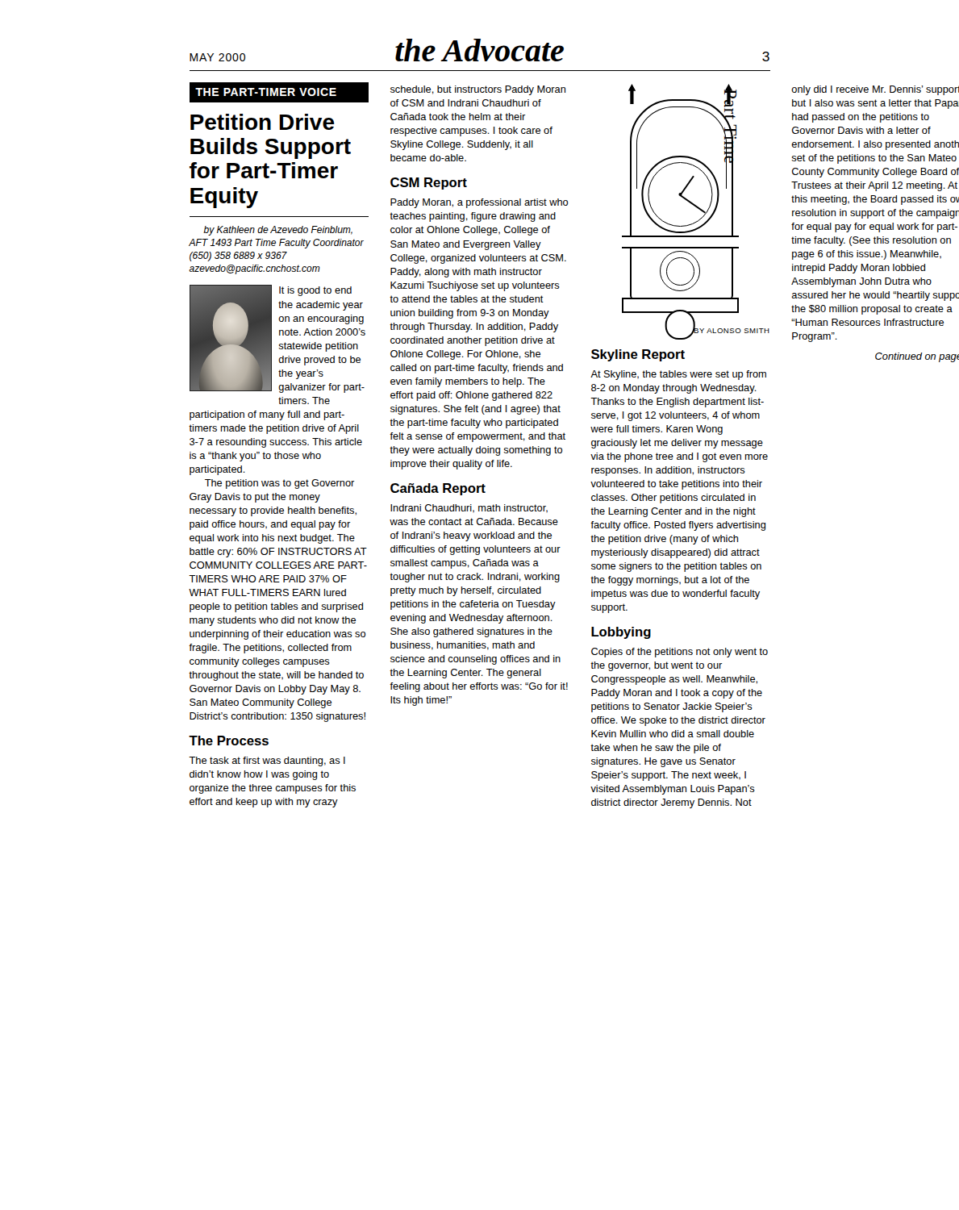May 2000
the Advocate
3
THE PART-TIMER VOICE
Petition Drive Builds Support for Part-Timer Equity
by Kathleen de Azevedo Feinblum,
AFT 1493 Part Time Faculty Coordinator
(650) 358 6889 x 9367
azevedo@pacific.cnchost.com
It is good to end the academic year on an encouraging note. Action 2000’s statewide petition drive proved to be the year’s galvanizer for part-timers. The participation of many full and part-timers made the petition drive of April 3-7 a resounding success. This article is a “thank you” to those who participated.
The petition was to get Governor Gray Davis to put the money necessary to provide health benefits, paid office hours, and equal pay for equal work into his next budget. The battle cry: 60% OF INSTRUCTORS AT COMMUNITY COLLEGES ARE PART-TIMERS WHO ARE PAID 37% OF WHAT FULL-TIMERS EARN lured people to petition tables and surprised many students who did not know the underpinning of their education was so fragile. The petitions, collected from community colleges campuses throughout the state, will be handed to Governor Davis on Lobby Day May 8. San Mateo Community College District’s contribution: 1350 signatures!
The Process
The task at first was daunting, as I didn’t know how I was going to organize the three campuses for this effort and keep up with my crazy schedule, but instructors Paddy Moran of CSM and Indrani Chaudhuri of Cañada took the helm at their respective campuses. I took care of Skyline College. Suddenly, it all became do-able.
CSM Report
Paddy Moran, a professional artist who teaches painting, figure drawing and color at Ohlone College, College of San Mateo and Evergreen Valley College, organized volunteers at CSM. Paddy, along with math instructor Kazumi Tsuchiyose set up volunteers to attend the tables at the student union building from 9-3 on Monday through Thursday. In addition, Paddy coordinated another petition drive at Ohlone College. For Ohlone, she called on part-time faculty, friends and even family members to help. The effort paid off: Ohlone gathered 822 signatures. She felt (and I agree) that the part-time faculty who participated felt a sense of empowerment, and that they were actually doing something to improve their quality of life.
Cañada Report
Indrani Chaudhuri, math instructor, was the contact at Cañada. Because of Indrani’s heavy workload and the difficulties of getting volunteers at our smallest campus, Cañada was a tougher nut to crack. Indrani, working pretty much by herself, circulated petitions in the cafeteria on Tuesday evening and Wednesday afternoon. She also gathered signatures in the business, humanities, math and science and counseling offices and in the Learning Center. The general feeling about her efforts was: “Go for it! Its high time!”
Part Time
Art by Alonso Smith
Skyline Report
At Skyline, the tables were set up from 8-2 on Monday through Wednesday. Thanks to the English department list-serve, I got 12 volunteers, 4 of whom were full timers. Karen Wong graciously let me deliver my message via the phone tree and I got even more responses. In addition, instructors volunteered to take petitions into their classes. Other petitions circulated in the Learning Center and in the night faculty office. Posted flyers advertising the petition drive (many of which mysteriously disappeared) did attract some signers to the petition tables on the foggy mornings, but a lot of the impetus was due to wonderful faculty support.
Lobbying
Copies of the petitions not only went to the governor, but went to our Congresspeople as well. Meanwhile, Paddy Moran and I took a copy of the petitions to Senator Jackie Speier’s office. We spoke to the district director Kevin Mullin who did a small double take when he saw the pile of signatures. He gave us Senator Speier’s support. The next week, I visited Assemblyman Louis Papan’s district director Jeremy Dennis. Not only did I receive Mr. Dennis’ support, but I also was sent a letter that Papan had passed on the petitions to Governor Davis with a letter of endorsement. I also presented another set of the petitions to the San Mateo County Community College Board of Trustees at their April 12 meeting. At this meeting, the Board passed its own resolution in support of the campaign for equal pay for equal work for part-time faculty. (See this resolution on page 6 of this issue.) Meanwhile, intrepid Paddy Moran lobbied Assemblyman John Dutra who assured her he would “heartily support” the $80 million proposal to create a “Human Resources Infrastructure Program”.
Continued on page 6